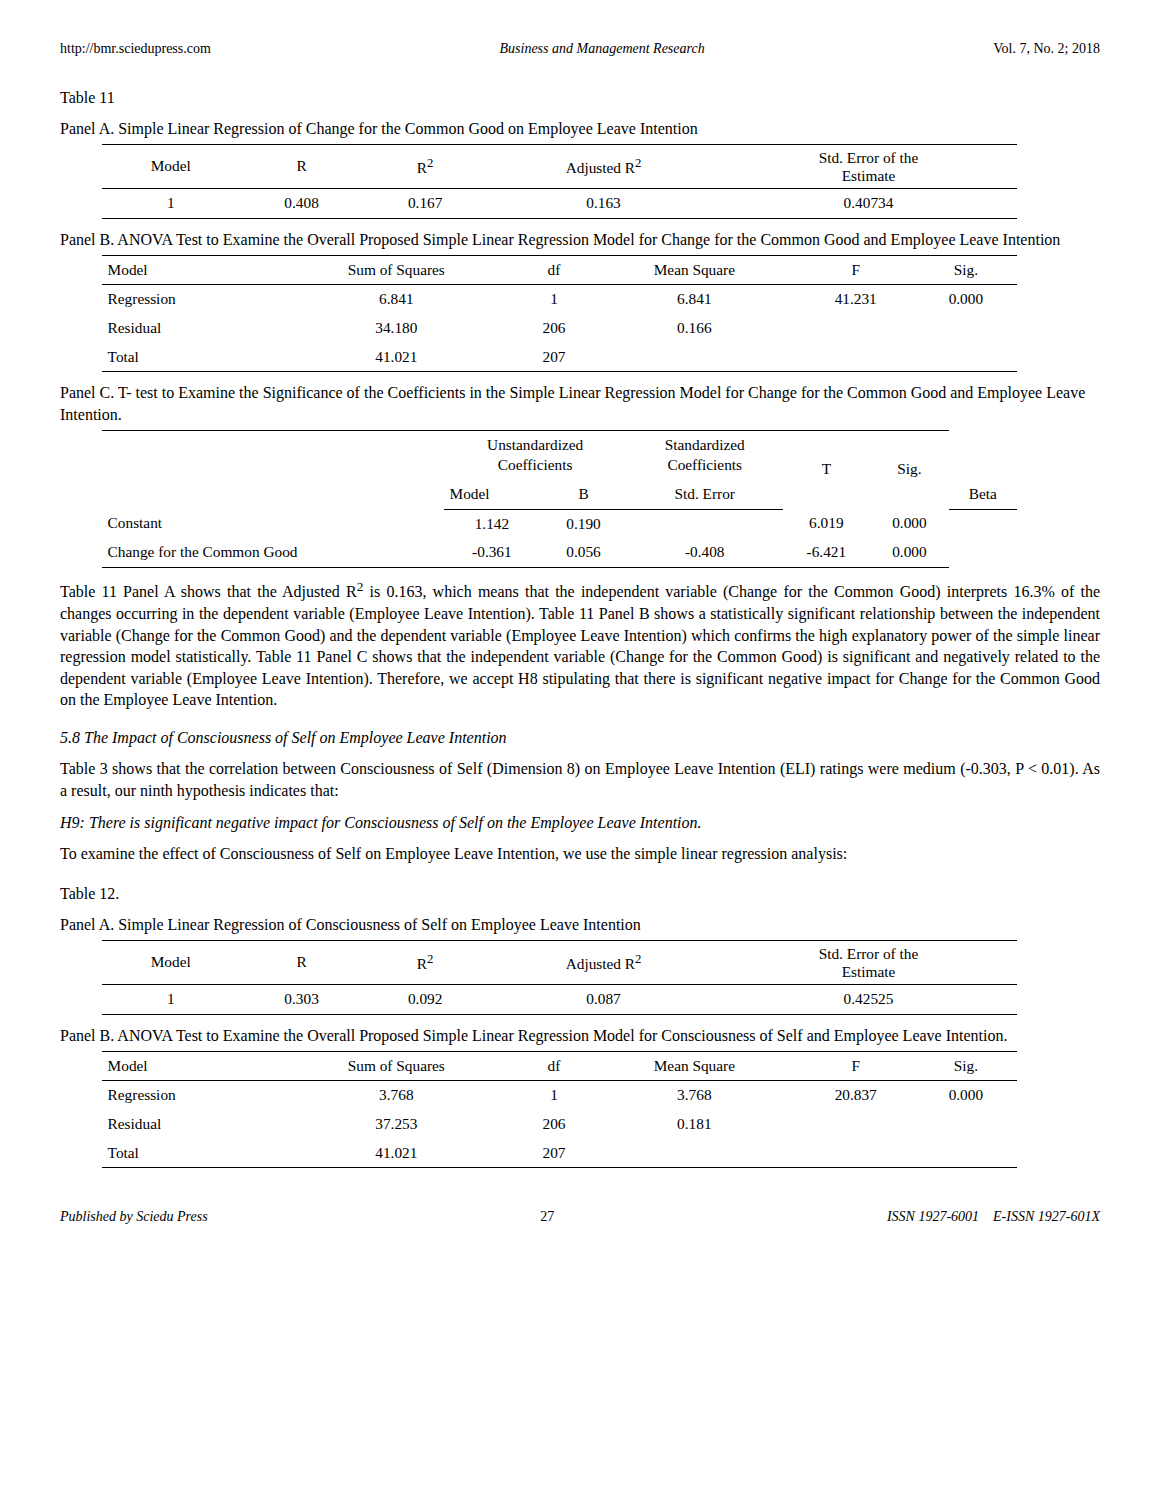http://bmr.sciedupress.com
Business and Management Research
Vol. 7, No. 2; 2018
Table 11
Panel A. Simple Linear Regression of Change for the Common Good on Employee Leave Intention
| Model | R | R 2 | Adjusted R 2 | Std. Error of the Estimate |
| --- | --- | --- | --- | --- |
| 1 | 0.408 | 0.167 | 0.163 | 0.40734 |
Panel B. ANOVA Test to Examine the Overall Proposed Simple Linear Regression Model for Change for the Common Good and Employee Leave Intention
| Model | Sum of Squares | df | Mean Square | F | Sig. |
| --- | --- | --- | --- | --- | --- |
| Regression | 6.841 | 1 | 6.841 | 41.231 | 0.000 |
| Residual | 34.180 | 206 | 0.166 | | |
| Total | 41.021 | 207 | | | |
Panel C. T- test to Examine the Significance of the Coefficients in the Simple Linear Regression Model for Change for the Common Good and Employee Leave Intention.
| | Unstandardized Coefficients | Standardized Coefficients | T | Sig. |
| --- | --- | --- | --- | --- |
| Model | B | Std. Error | Beta |
| Constant | 1.142 | 0.190 | | 6.019 | 0.000 |
| Change for the Common Good | -0.361 | 0.056 | -0.408 | -6.421 | 0.000 |
Table 11 Panel A shows that the Adjusted R2 is 0.163, which means that the independent variable (Change for the Common Good) interprets 16.3% of the changes occurring in the dependent variable (Employee Leave Intention). Table 11 Panel B shows a statistically significant relationship between the independent variable (Change for the Common Good) and the dependent variable (Employee Leave Intention) which confirms the high explanatory power of the simple linear regression model statistically. Table 11 Panel C shows that the independent variable (Change for the Common Good) is significant and negatively related to the dependent variable (Employee Leave Intention). Therefore, we accept H8 stipulating that there is significant negative impact for Change for the Common Good on the Employee Leave Intention.
5.8 The Impact of Consciousness of Self on Employee Leave Intention
Table 3 shows that the correlation between Consciousness of Self (Dimension 8) on Employee Leave Intention (ELI) ratings were medium (-0.303, P < 0.01). As a result, our ninth hypothesis indicates that:
H9: There is significant negative impact for Consciousness of Self on the Employee Leave Intention.
To examine the effect of Consciousness of Self on Employee Leave Intention, we use the simple linear regression analysis:
Table 12.
Panel A. Simple Linear Regression of Consciousness of Self on Employee Leave Intention
| Model | R | R 2 | Adjusted R 2 | Std. Error of the Estimate |
| --- | --- | --- | --- | --- |
| 1 | 0.303 | 0.092 | 0.087 | 0.42525 |
Panel B. ANOVA Test to Examine the Overall Proposed Simple Linear Regression Model for Consciousness of Self and Employee Leave Intention.
| Model | Sum of Squares | df | Mean Square | F | Sig. |
| --- | --- | --- | --- | --- | --- |
| Regression | 3.768 | 1 | 3.768 | 20.837 | 0.000 |
| Residual | 37.253 | 206 | 0.181 | | |
| Total | 41.021 | 207 | | | |
Published by Sciedu Press
27
ISSN 1927-6001 E-ISSN 1927-601X